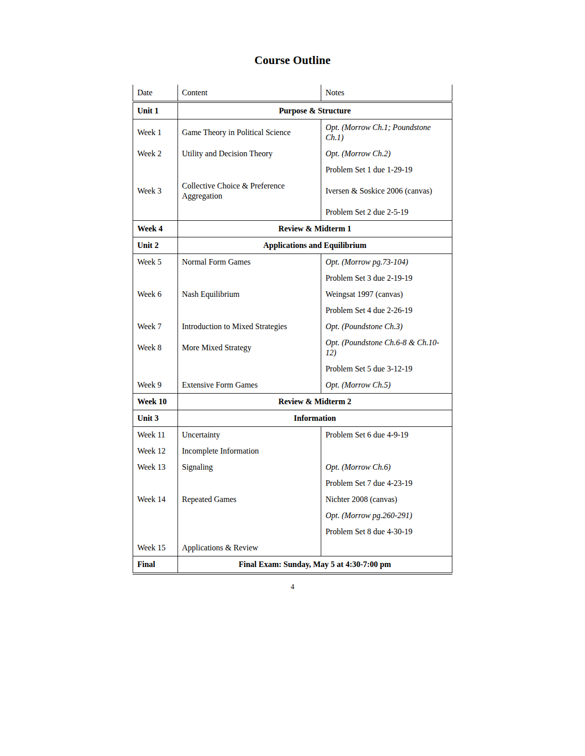Course Outline
| Date | Content | Notes |
| Unit 1 | Purpose & Structure |
| Week 1 | Game Theory in Political Science | Opt. (Morrow Ch.1; Poundstone Ch.1) |
| Week 2 | Utility and Decision Theory | Opt. (Morrow Ch.2) |
| | | Problem Set 1 due 1-29-19 |
| Week 3 | Collective Choice & Preference Aggregation | Iversen & Soskice 2006 (canvas) |
| | | Problem Set 2 due 2-5-19 |
| Week 4 | Review & Midterm 1 |
| Unit 2 | Applications and Equilibrium |
| Week 5 | Normal Form Games | Opt. (Morrow pg.73-104) |
| | | Problem Set 3 due 2-19-19 |
| Week 6 | Nash Equilibrium | Weingsat 1997 (canvas) |
| | | Problem Set 4 due 2-26-19 |
| Week 7 | Introduction to Mixed Strategies | Opt. (Poundstone Ch.3) |
| Week 8 | More Mixed Strategy | Opt. (Poundstone Ch.6-8 & Ch.10-12) |
| | | Problem Set 5 due 3-12-19 |
| Week 9 | Extensive Form Games | Opt. (Morrow Ch.5) |
| Week 10 | Review & Midterm 2 |
| Unit 3 | Information |
| Week 11 | Uncertainty | Problem Set 6 due 4-9-19 |
| Week 12 | Incomplete Information | |
| Week 13 | Signaling | Opt. (Morrow Ch.6) |
| | | Problem Set 7 due 4-23-19 |
| Week 14 | Repeated Games | Nichter 2008 (canvas) |
| | | Opt. (Morrow pg.260-291) |
| | | Problem Set 8 due 4-30-19 |
| Week 15 | Applications & Review | |
| Final | Final Exam: Sunday, May 5 at 4:30-7:00 pm |
4